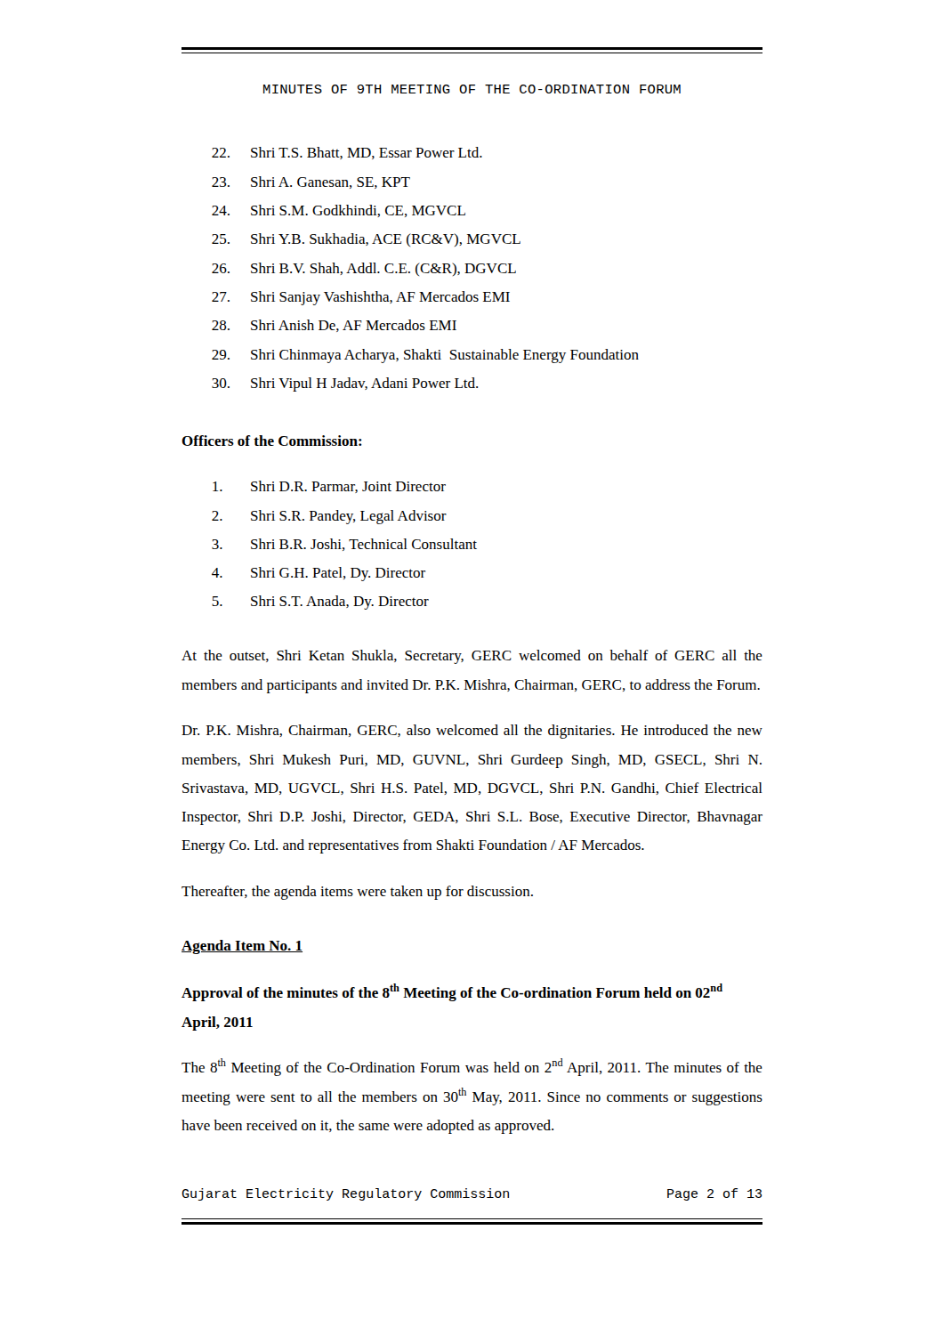MINUTES OF 9TH MEETING OF THE CO-ORDINATION FORUM
22. Shri T.S. Bhatt, MD, Essar Power Ltd.
23. Shri A. Ganesan, SE, KPT
24. Shri S.M. Godkhindi, CE, MGVCL
25. Shri Y.B. Sukhadia, ACE (RC&V), MGVCL
26. Shri B.V. Shah, Addl. C.E. (C&R), DGVCL
27. Shri Sanjay Vashishtha, AF Mercados EMI
28. Shri Anish De, AF Mercados EMI
29. Shri Chinmaya Acharya, Shakti Sustainable Energy Foundation
30. Shri Vipul H Jadav, Adani Power Ltd.
Officers of the Commission:
1. Shri D.R. Parmar, Joint Director
2. Shri S.R. Pandey, Legal Advisor
3. Shri B.R. Joshi, Technical Consultant
4. Shri G.H. Patel, Dy. Director
5. Shri S.T. Anada, Dy. Director
At the outset, Shri Ketan Shukla, Secretary, GERC welcomed on behalf of GERC all the members and participants and invited Dr. P.K. Mishra, Chairman, GERC, to address the Forum.
Dr. P.K. Mishra, Chairman, GERC, also welcomed all the dignitaries. He introduced the new members, Shri Mukesh Puri, MD, GUVNL, Shri Gurdeep Singh, MD, GSECL, Shri N. Srivastava, MD, UGVCL, Shri H.S. Patel, MD, DGVCL, Shri P.N. Gandhi, Chief Electrical Inspector, Shri D.P. Joshi, Director, GEDA, Shri S.L. Bose, Executive Director, Bhavnagar Energy Co. Ltd. and representatives from Shakti Foundation / AF Mercados.
Thereafter, the agenda items were taken up for discussion.
Agenda Item No. 1
Approval of the minutes of the 8th Meeting of the Co-ordination Forum held on 02nd April, 2011
The 8th Meeting of the Co-Ordination Forum was held on 2nd April, 2011. The minutes of the meeting were sent to all the members on 30th May, 2011. Since no comments or suggestions have been received on it, the same were adopted as approved.
Gujarat Electricity Regulatory Commission
Page 2 of 13